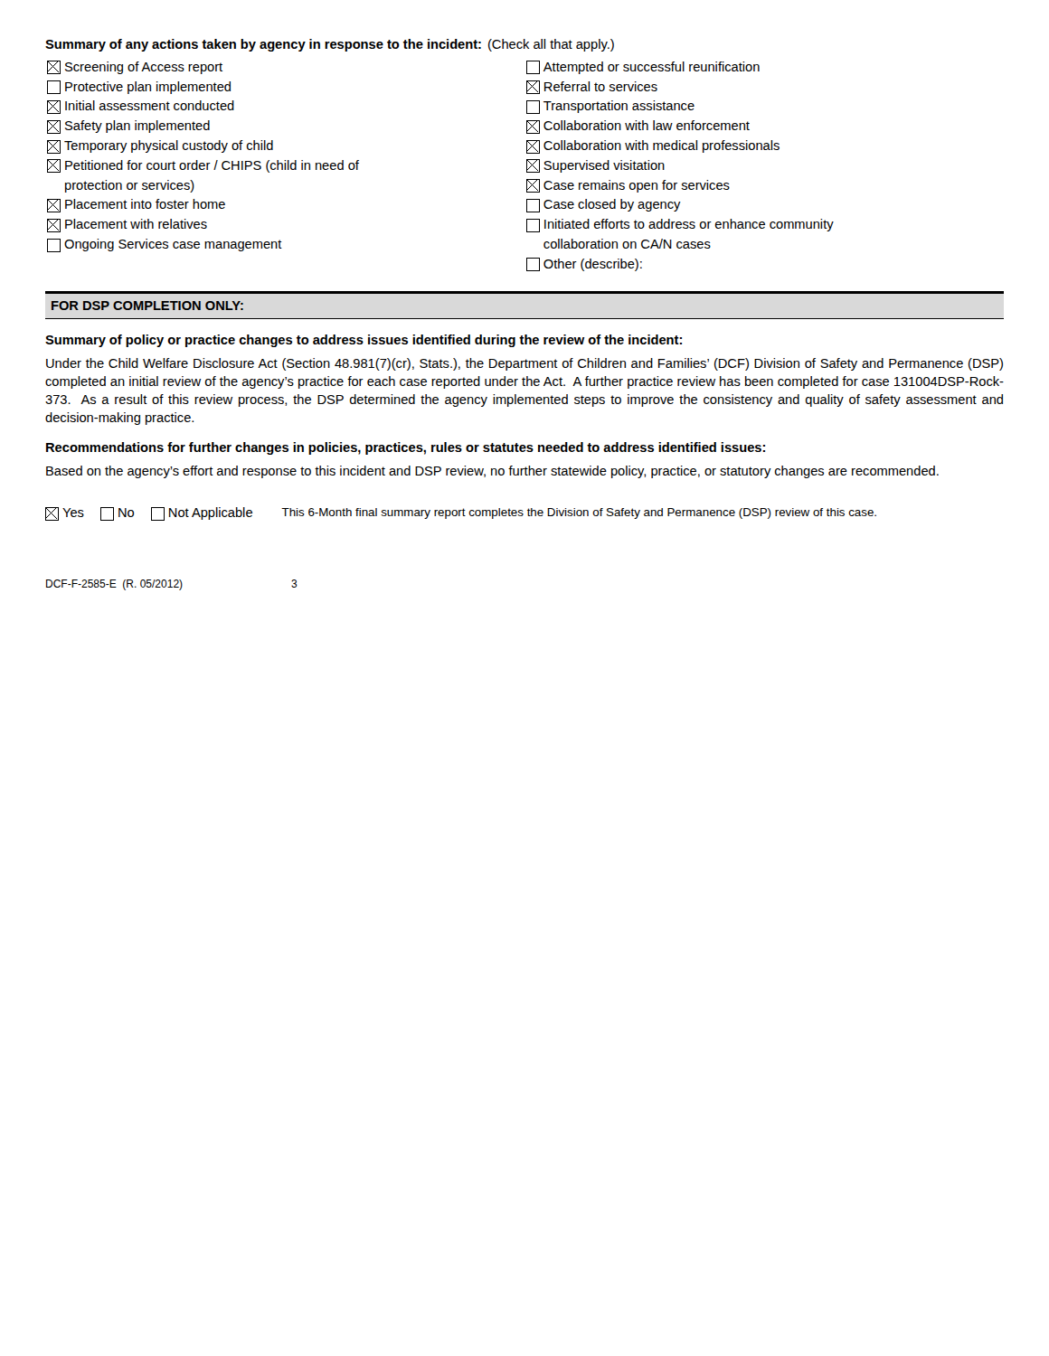Summary of any actions taken by agency in response to the incident: (Check all that apply.)
| | Screening of Access report | | Attempted or successful reunification |
| | Protective plan implemented | | Referral to services |
| | Initial assessment conducted | | Transportation assistance |
| | Safety plan implemented | | Collaboration with law enforcement |
| | Temporary physical custody of child | | Collaboration with medical professionals |
| | Petitioned for court order / CHIPS (child in need of | | Supervised visitation |
| | protection or services) | | Case remains open for services |
| | Placement into foster home | | Case closed by agency |
| | Placement with relatives | | Initiated efforts to address or enhance community |
| | Ongoing Services case management | | collaboration on CA/N cases |
| | | | Other (describe): |
FOR DSP COMPLETION ONLY:
Summary of policy or practice changes to address issues identified during the review of the incident:
Under the Child Welfare Disclosure Act (Section 48.981(7)(cr), Stats.), the Department of Children and Families’ (DCF) Division of Safety and Permanence (DSP) completed an initial review of the agency’s practice for each case reported under the Act. A further practice review has been completed for case 131004DSP-Rock-373. As a result of this review process, the DSP determined the agency implemented steps to improve the consistency and quality of safety assessment and decision-making practice.
Recommendations for further changes in policies, practices, rules or statutes needed to address identified issues:
Based on the agency’s effort and response to this incident and DSP review, no further statewide policy, practice, or statutory changes are recommended.
Yes No Not Applicable
This 6-Month final summary report completes the Division of Safety and Permanence (DSP) review of this case.
DCF-F-2585-E (R. 05/2012) 3